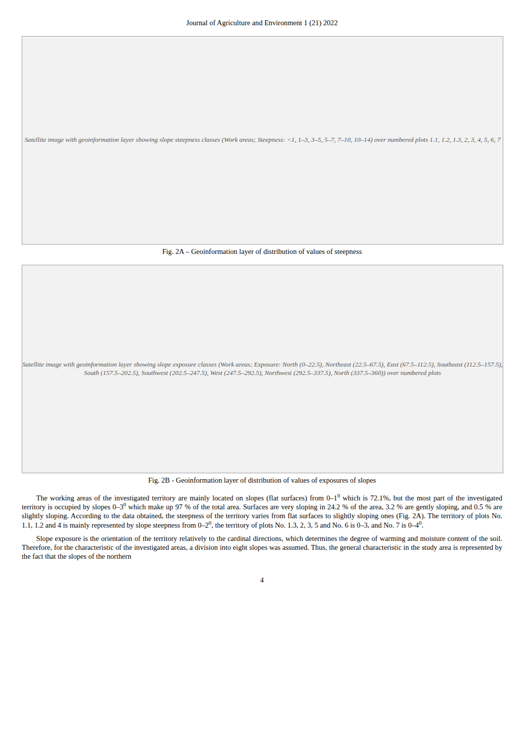Journal of Agriculture and Environment 1 (21) 2022
Satellite image with geoinformation layer showing slope steepness classes (Work areas; Steepness: <1, 1–3, 3–5, 5–7, 7–10, 10–14) over numbered plots 1.1, 1.2, 1.3, 2, 3, 4, 5, 6, 7
Fig. 2A – Geoinformation layer of distribution of values of steepness
Satellite image with geoinformation layer showing slope exposure classes (Work areas; Exposure: North (0–22.5), Northeast (22.5–67.5), East (67.5–112.5), Southeast (112.5–157.5), South (157.5–202.5), Southwest (202.5–247.5), West (247.5–292.5), Northwest (292.5–337.5), North (337.5–360)) over numbered plots
Fig. 2B - Geoinformation layer of distribution of values of exposures of slopes
The working areas of the investigated territory are mainly located on slopes (flat surfaces) from 0–10 which is 72.1%, but the most part of the investigated territory is occupied by slopes 0–30 which make up 97 % of the total area. Surfaces are very sloping in 24.2 % of the area, 3.2 % are gently sloping, and 0.5 % are slightly sloping. According to the data obtained, the steepness of the territory varies from flat surfaces to slightly sloping ones (Fig. 2A). The territory of plots No. 1.1, 1.2 and 4 is mainly represented by slope steepness from 0–20, the territory of plots No. 1.3, 2, 3, 5 and No. 6 is 0–3, and No. 7 is 0–40.
Slope exposure is the orientation of the territory relatively to the cardinal directions, which determines the degree of warming and moisture content of the soil. Therefore, for the characteristic of the investigated areas, a division into eight slopes was assumed. Thus, the general characteristic in the study area is represented by the fact that the slopes of the northern
4